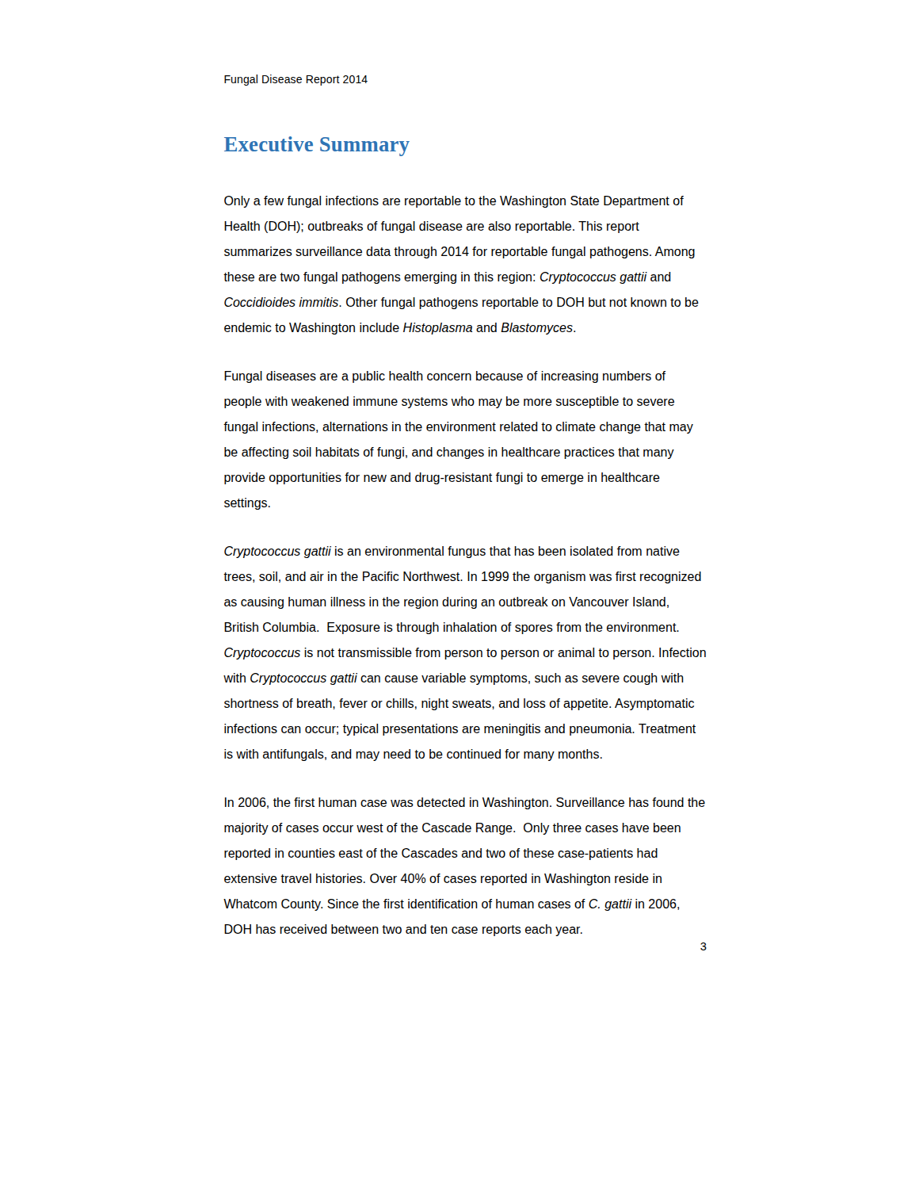Fungal Disease Report 2014
Executive Summary
Only a few fungal infections are reportable to the Washington State Department of Health (DOH); outbreaks of fungal disease are also reportable. This report summarizes surveillance data through 2014 for reportable fungal pathogens. Among these are two fungal pathogens emerging in this region: Cryptococcus gattii and Coccidioides immitis. Other fungal pathogens reportable to DOH but not known to be endemic to Washington include Histoplasma and Blastomyces.
Fungal diseases are a public health concern because of increasing numbers of people with weakened immune systems who may be more susceptible to severe fungal infections, alternations in the environment related to climate change that may be affecting soil habitats of fungi, and changes in healthcare practices that many provide opportunities for new and drug-resistant fungi to emerge in healthcare settings.
Cryptococcus gattii is an environmental fungus that has been isolated from native trees, soil, and air in the Pacific Northwest. In 1999 the organism was first recognized as causing human illness in the region during an outbreak on Vancouver Island, British Columbia. Exposure is through inhalation of spores from the environment. Cryptococcus is not transmissible from person to person or animal to person. Infection with Cryptococcus gattii can cause variable symptoms, such as severe cough with shortness of breath, fever or chills, night sweats, and loss of appetite. Asymptomatic infections can occur; typical presentations are meningitis and pneumonia. Treatment is with antifungals, and may need to be continued for many months.
In 2006, the first human case was detected in Washington. Surveillance has found the majority of cases occur west of the Cascade Range. Only three cases have been reported in counties east of the Cascades and two of these case-patients had extensive travel histories. Over 40% of cases reported in Washington reside in Whatcom County. Since the first identification of human cases of C. gattii in 2006, DOH has received between two and ten case reports each year.
3